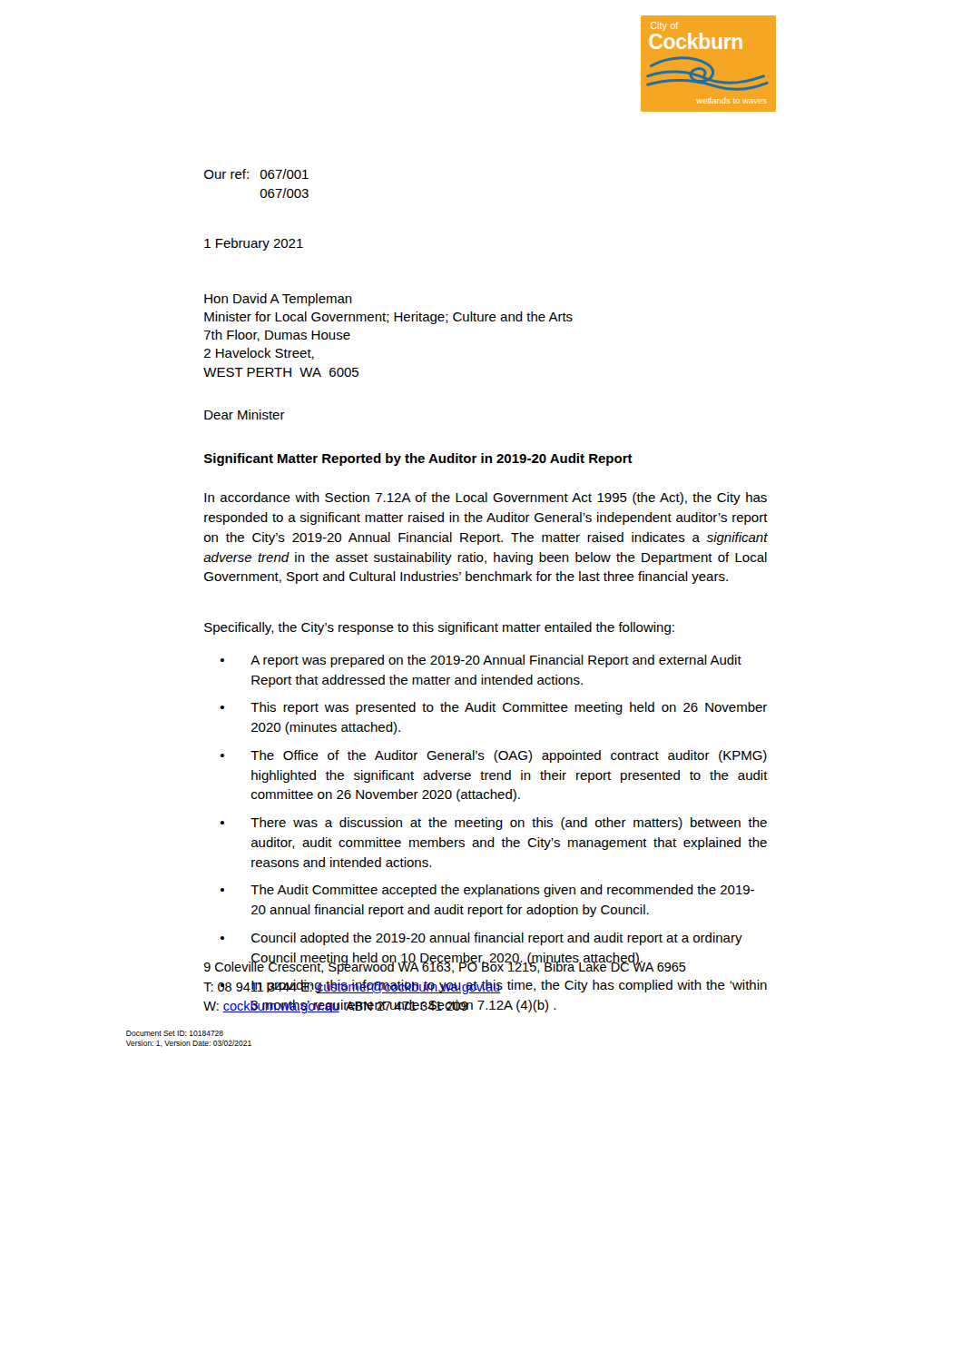City of
Cockburn
wetlands to waves
Our ref: 067/001
067/003
1 February 2021
Hon David A Templeman
Minister for Local Government; Heritage; Culture and the Arts
7th Floor, Dumas House
2 Havelock Street,
WEST PERTH WA 6005
Dear Minister
Significant Matter Reported by the Auditor in 2019-20 Audit Report
In accordance with Section 7.12A of the Local Government Act 1995 (the Act), the City has responded to a significant matter raised in the Auditor General’s independent auditor’s report on the City’s 2019-20 Annual Financial Report. The matter raised indicates a significant adverse trend in the asset sustainability ratio, having been below the Department of Local Government, Sport and Cultural Industries’ benchmark for the last three financial years.
Specifically, the City’s response to this significant matter entailed the following:
A report was prepared on the 2019-20 Annual Financial Report and external Audit Report that addressed the matter and intended actions.
This report was presented to the Audit Committee meeting held on 26 November 2020 (minutes attached).
The Office of the Auditor General’s (OAG) appointed contract auditor (KPMG) highlighted the significant adverse trend in their report presented to the audit committee on 26 November 2020 (attached).
There was a discussion at the meeting on this (and other matters) between the auditor, audit committee members and the City’s management that explained the reasons and intended actions.
The Audit Committee accepted the explanations given and recommended the 2019-20 annual financial report and audit report for adoption by Council.
Council adopted the 2019-20 annual financial report and audit report at a ordinary Council meeting held on 10 December, 2020. (minutes attached).
In providing this information to you at this time, the City has complied with the ‘within 3 months’ requirement under Section 7.12A (4)(b) .
9 Coleville Crescent, Spearwood WA 6163, PO Box 1215, Bibra Lake DC WA 6965
T: 08 9411 3444 E: customer@cockburn.wa.gov.au
W: cockburn.wa.gov.au ABN 27 471 341 209
Document Set ID: 10184728
Version: 1, Version Date: 03/02/2021